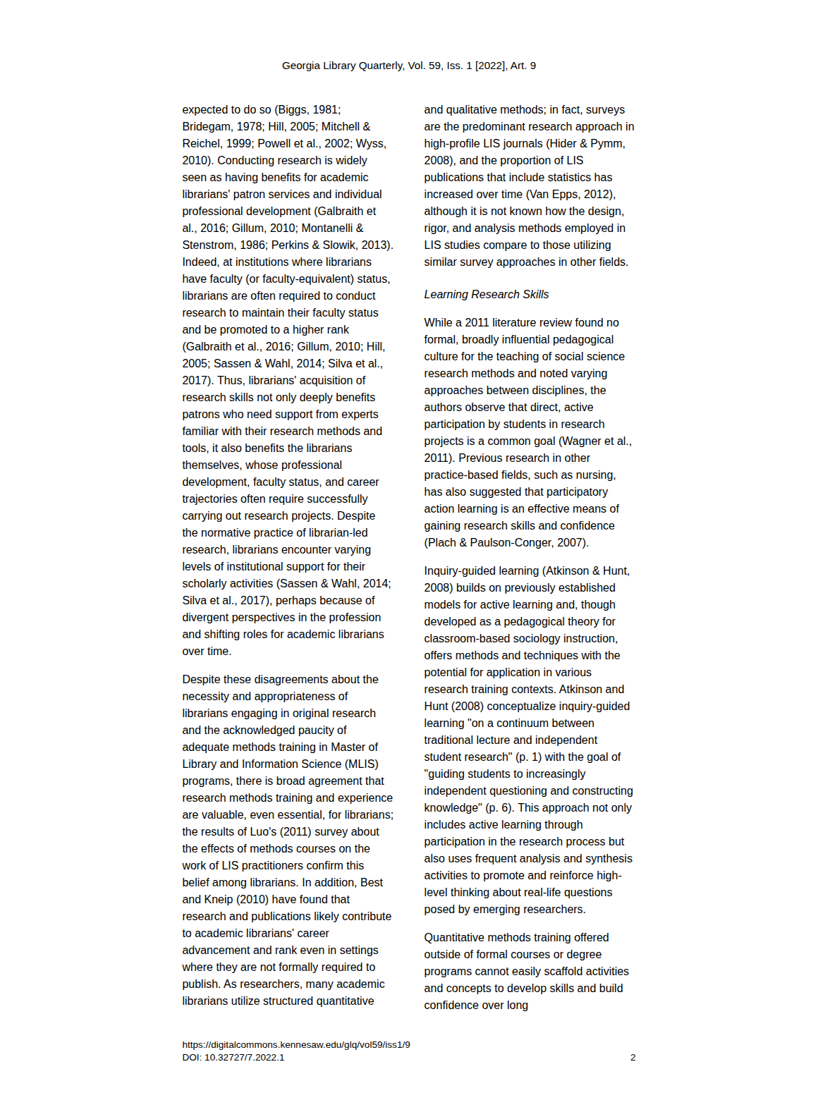Georgia Library Quarterly, Vol. 59, Iss. 1 [2022], Art. 9
expected to do so (Biggs, 1981; Bridegam, 1978; Hill, 2005; Mitchell & Reichel, 1999; Powell et al., 2002; Wyss, 2010). Conducting research is widely seen as having benefits for academic librarians' patron services and individual professional development (Galbraith et al., 2016; Gillum, 2010; Montanelli & Stenstrom, 1986; Perkins & Slowik, 2013). Indeed, at institutions where librarians have faculty (or faculty-equivalent) status, librarians are often required to conduct research to maintain their faculty status and be promoted to a higher rank (Galbraith et al., 2016; Gillum, 2010; Hill, 2005; Sassen & Wahl, 2014; Silva et al., 2017). Thus, librarians' acquisition of research skills not only deeply benefits patrons who need support from experts familiar with their research methods and tools, it also benefits the librarians themselves, whose professional development, faculty status, and career trajectories often require successfully carrying out research projects. Despite the normative practice of librarian-led research, librarians encounter varying levels of institutional support for their scholarly activities (Sassen & Wahl, 2014; Silva et al., 2017), perhaps because of divergent perspectives in the profession and shifting roles for academic librarians over time.
Despite these disagreements about the necessity and appropriateness of librarians engaging in original research and the acknowledged paucity of adequate methods training in Master of Library and Information Science (MLIS) programs, there is broad agreement that research methods training and experience are valuable, even essential, for librarians; the results of Luo's (2011) survey about the effects of methods courses on the work of LIS practitioners confirm this belief among librarians. In addition, Best and Kneip (2010) have found that research and publications likely contribute to academic librarians' career advancement and rank even in settings where they are not formally required to publish. As researchers, many academic librarians utilize structured quantitative and qualitative methods; in fact, surveys are the predominant research approach in high-profile LIS journals (Hider & Pymm, 2008), and the proportion of LIS publications that include statistics has increased over time (Van Epps, 2012), although it is not known how the design, rigor, and analysis methods employed in LIS studies compare to those utilizing similar survey approaches in other fields.
Learning Research Skills
While a 2011 literature review found no formal, broadly influential pedagogical culture for the teaching of social science research methods and noted varying approaches between disciplines, the authors observe that direct, active participation by students in research projects is a common goal (Wagner et al., 2011). Previous research in other practice-based fields, such as nursing, has also suggested that participatory action learning is an effective means of gaining research skills and confidence (Plach & Paulson-Conger, 2007).
Inquiry-guided learning (Atkinson & Hunt, 2008) builds on previously established models for active learning and, though developed as a pedagogical theory for classroom-based sociology instruction, offers methods and techniques with the potential for application in various research training contexts. Atkinson and Hunt (2008) conceptualize inquiry-guided learning "on a continuum between traditional lecture and independent student research" (p. 1) with the goal of "guiding students to increasingly independent questioning and constructing knowledge" (p. 6). This approach not only includes active learning through participation in the research process but also uses frequent analysis and synthesis activities to promote and reinforce high-level thinking about real-life questions posed by emerging researchers.
Quantitative methods training offered outside of formal courses or degree programs cannot easily scaffold activities and concepts to develop skills and build confidence over long
https://digitalcommons.kennesaw.edu/glq/vol59/iss1/9
DOI: 10.32727/7.2022.1
2